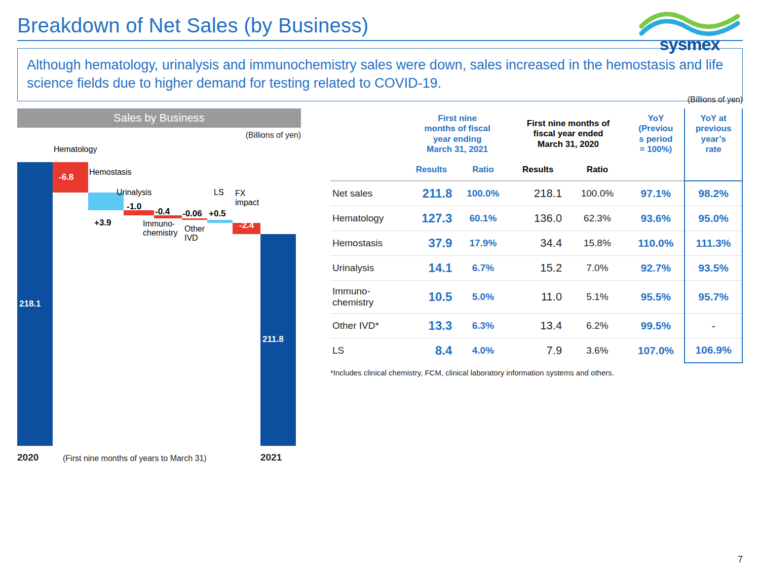sysmex
Breakdown of Net Sales (by Business)
Although hematology, urinalysis and immunochemistry sales were down, sales increased in the hemostasis and life science fields due to higher demand for testing related to COVID-19.
Sales by Business
(Billions of yen)
218.1
Hematology
-6.8
Hemostasis
+3.9
Urinalysis
-1.0
Immuno-
chemistry
-0.4
Other
IVD
-0.06
LS
+0.5
FX
impact
-2.4
211.8
2020
(First nine months of years to March 31)
2021
(Billions of yen)
| | First nine months of fiscal year ending March 31, 2021 | First nine months of fiscal year ended March 31, 2020 | YoY (Previou s period = 100%) | YoY at previous year’s rate |
| --- | --- | --- | --- | --- |
| | Results | Ratio | Results | Ratio | | |
| Net sales | 211.8 | 100.0% | 218.1 | 100.0% | 97.1% | 98.2% |
| Hematology | 127.3 | 60.1% | 136.0 | 62.3% | 93.6% | 95.0% |
| Hemostasis | 37.9 | 17.9% | 34.4 | 15.8% | 110.0% | 111.3% |
| Urinalysis | 14.1 | 6.7% | 15.2 | 7.0% | 92.7% | 93.5% |
| Immuno- chemistry | 10.5 | 5.0% | 11.0 | 5.1% | 95.5% | 95.7% |
| Other IVD* | 13.3 | 6.3% | 13.4 | 6.2% | 99.5% | - |
| LS | 8.4 | 4.0% | 7.9 | 3.6% | 107.0% | 106.9% |
*Includes clinical chemistry, FCM, clinical laboratory information systems and others.
7